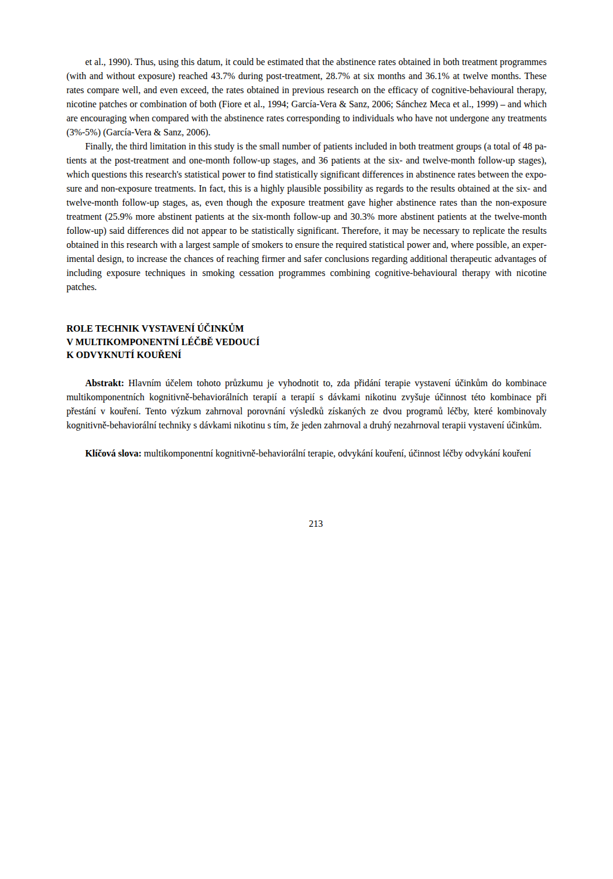et al., 1990). Thus, using this datum, it could be estimated that the abstinence rates obtained in both treatment programmes (with and without exposure) reached 43.7% during post-treatment, 28.7% at six months and 36.1% at twelve months. These rates compare well, and even exceed, the rates obtained in previous research on the efficacy of cognitive-behavioural therapy, nicotine patches or combination of both (Fiore et al., 1994; García-Vera & Sanz, 2006; Sánchez Meca et al., 1999) – and which are encouraging when compared with the abstinence rates corresponding to individuals who have not undergone any treatments (3%-5%) (García-Vera & Sanz, 2006).
Finally, the third limitation in this study is the small number of patients included in both treatment groups (a total of 48 patients at the post-treatment and one-month follow-up stages, and 36 patients at the six- and twelve-month follow-up stages), which questions this research's statistical power to find statistically significant differences in abstinence rates between the exposure and non-exposure treatments. In fact, this is a highly plausible possibility as regards to the results obtained at the six- and twelve-month follow-up stages, as, even though the exposure treatment gave higher abstinence rates than the non-exposure treatment (25.9% more abstinent patients at the six-month follow-up and 30.3% more abstinent patients at the twelve-month follow-up) said differences did not appear to be statistically significant. Therefore, it may be necessary to replicate the results obtained in this research with a largest sample of smokers to ensure the required statistical power and, where possible, an experimental design, to increase the chances of reaching firmer and safer conclusions regarding additional therapeutic advantages of including exposure techniques in smoking cessation programmes combining cognitive-behavioural therapy with nicotine patches.
Role technik vystavení účinkům
v multikomponentní léčbě vedoucí
k odvyknutí kouření
Abstrakt: Hlavním účelem tohoto průzkumu je vyhodnotit to, zda přidání terapie vystavení účinkům do kombinace multikomponentních kognitivně-behaviorálních terapií a terapií s dávkami nikotinu zvyšuje účinnost této kombinace při přestání v kouření. Tento výzkum zahrnoval porovnání výsledků získaných ze dvou programů léčby, které kombinovaly kognitivně-behaviorální techniky s dávkami nikotinu s tím, že jeden zahrnoval a druhý nezahrnoval terapii vystavení účinkům.
Klíčová slova: multikomponentní kognitivně-behaviorální terapie, odvykání kouření, účinnost léčby odvykání kouření
213